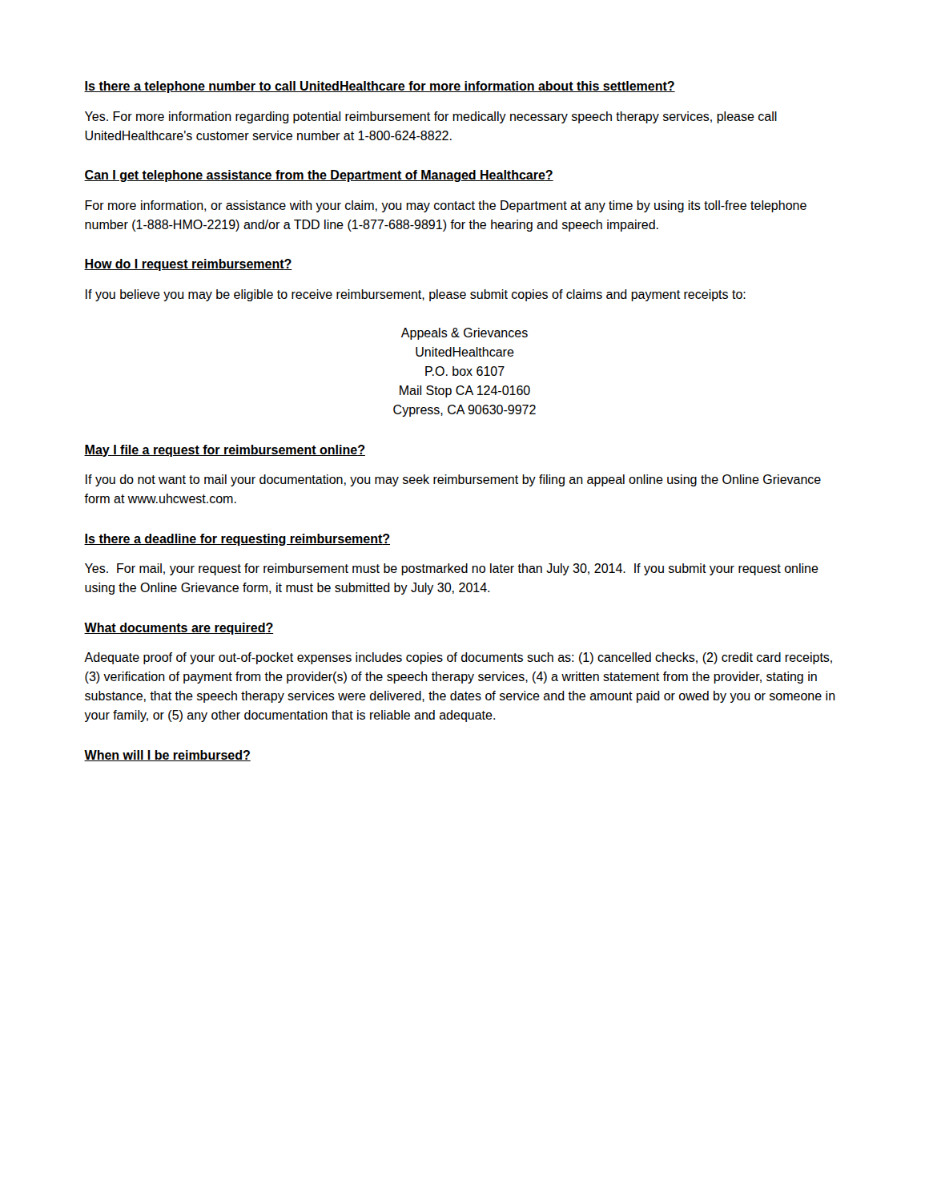Is there a telephone number to call UnitedHealthcare for more information about this settlement?
Yes. For more information regarding potential reimbursement for medically necessary speech therapy services, please call UnitedHealthcare's customer service number at 1-800-624-8822.
Can I get telephone assistance from the Department of Managed Healthcare?
For more information, or assistance with your claim, you may contact the Department at any time by using its toll-free telephone number (1-888-HMO-2219) and/or a TDD line (1-877-688-9891) for the hearing and speech impaired.
How do I request reimbursement?
If you believe you may be eligible to receive reimbursement, please submit copies of claims and payment receipts to:
Appeals & Grievances
UnitedHealthcare
P.O. box 6107
Mail Stop CA 124-0160
Cypress, CA 90630-9972
May I file a request for reimbursement online?
If you do not want to mail your documentation, you may seek reimbursement by filing an appeal online using the Online Grievance form at www.uhcwest.com.
Is there a deadline for requesting reimbursement?
Yes. For mail, your request for reimbursement must be postmarked no later than July 30, 2014. If you submit your request online using the Online Grievance form, it must be submitted by July 30, 2014.
What documents are required?
Adequate proof of your out-of-pocket expenses includes copies of documents such as: (1) cancelled checks, (2) credit card receipts, (3) verification of payment from the provider(s) of the speech therapy services, (4) a written statement from the provider, stating in substance, that the speech therapy services were delivered, the dates of service and the amount paid or owed by you or someone in your family, or (5) any other documentation that is reliable and adequate.
When will I be reimbursed?